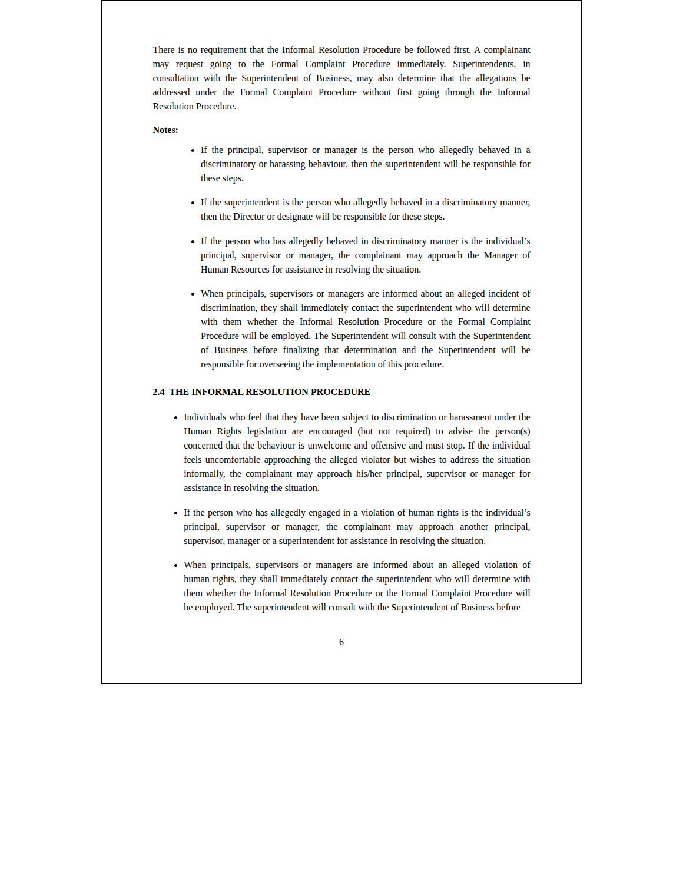There is no requirement that the Informal Resolution Procedure be followed first. A complainant may request going to the Formal Complaint Procedure immediately. Superintendents, in consultation with the Superintendent of Business, may also determine that the allegations be addressed under the Formal Complaint Procedure without first going through the Informal Resolution Procedure.
Notes:
If the principal, supervisor or manager is the person who allegedly behaved in a discriminatory or harassing behaviour, then the superintendent will be responsible for these steps.
If the superintendent is the person who allegedly behaved in a discriminatory manner, then the Director or designate will be responsible for these steps.
If the person who has allegedly behaved in discriminatory manner is the individual’s principal, supervisor or manager, the complainant may approach the Manager of Human Resources for assistance in resolving the situation.
When principals, supervisors or managers are informed about an alleged incident of discrimination, they shall immediately contact the superintendent who will determine with them whether the Informal Resolution Procedure or the Formal Complaint Procedure will be employed. The Superintendent will consult with the Superintendent of Business before finalizing that determination and the Superintendent will be responsible for overseeing the implementation of this procedure.
2.4 THE INFORMAL RESOLUTION PROCEDURE
Individuals who feel that they have been subject to discrimination or harassment under the Human Rights legislation are encouraged (but not required) to advise the person(s) concerned that the behaviour is unwelcome and offensive and must stop. If the individual feels uncomfortable approaching the alleged violator but wishes to address the situation informally, the complainant may approach his/her principal, supervisor or manager for assistance in resolving the situation.
If the person who has allegedly engaged in a violation of human rights is the individual’s principal, supervisor or manager, the complainant may approach another principal, supervisor, manager or a superintendent for assistance in resolving the situation.
When principals, supervisors or managers are informed about an alleged violation of human rights, they shall immediately contact the superintendent who will determine with them whether the Informal Resolution Procedure or the Formal Complaint Procedure will be employed. The superintendent will consult with the Superintendent of Business before
6